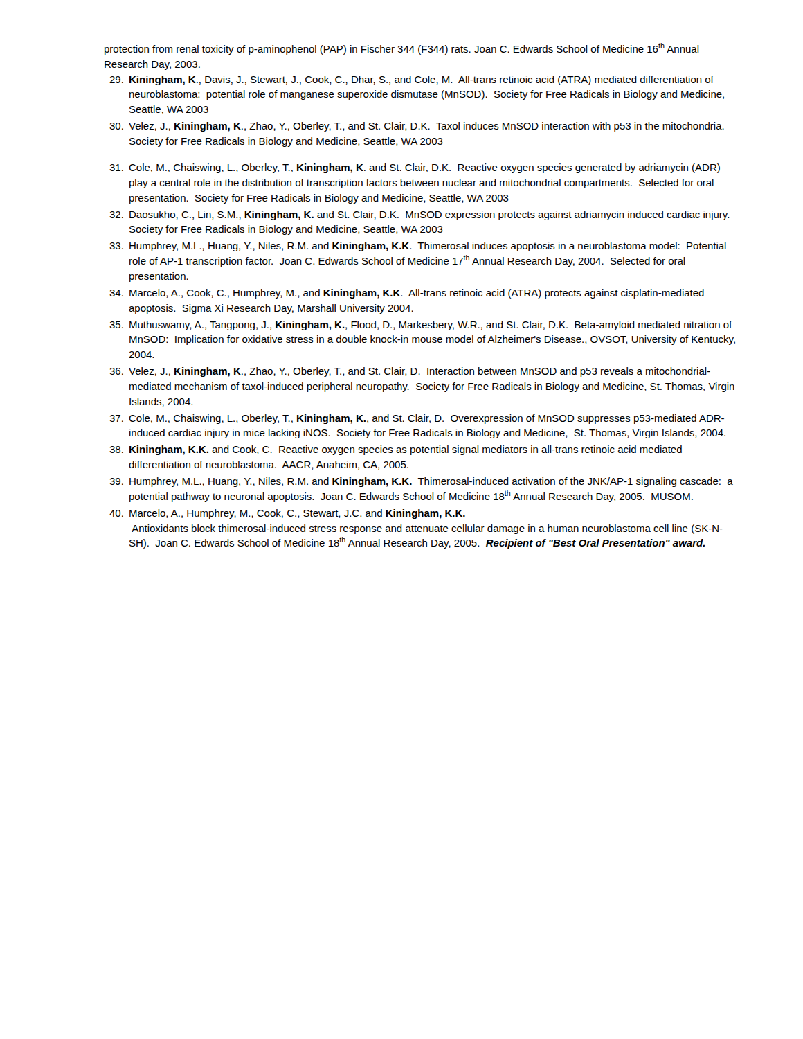protection from renal toxicity of p-aminophenol (PAP) in Fischer 344 (F344) rats. Joan C. Edwards School of Medicine 16th Annual Research Day, 2003.
Kiningham, K., Davis, J., Stewart, J., Cook, C., Dhar, S., and Cole, M. All-trans retinoic acid (ATRA) mediated differentiation of neuroblastoma: potential role of manganese superoxide dismutase (MnSOD). Society for Free Radicals in Biology and Medicine, Seattle, WA 2003
Velez, J., Kiningham, K., Zhao, Y., Oberley, T., and St. Clair, D.K. Taxol induces MnSOD interaction with p53 in the mitochondria. Society for Free Radicals in Biology and Medicine, Seattle, WA 2003
Cole, M., Chaiswing, L., Oberley, T., Kiningham, K. and St. Clair, D.K. Reactive oxygen species generated by adriamycin (ADR) play a central role in the distribution of transcription factors between nuclear and mitochondrial compartments. Selected for oral presentation. Society for Free Radicals in Biology and Medicine, Seattle, WA 2003
Daosukho, C., Lin, S.M., Kiningham, K. and St. Clair, D.K. MnSOD expression protects against adriamycin induced cardiac injury. Society for Free Radicals in Biology and Medicine, Seattle, WA 2003
Humphrey, M.L., Huang, Y., Niles, R.M. and Kiningham, K.K. Thimerosal induces apoptosis in a neuroblastoma model: Potential role of AP-1 transcription factor. Joan C. Edwards School of Medicine 17th Annual Research Day, 2004. Selected for oral presentation.
Marcelo, A., Cook, C., Humphrey, M., and Kiningham, K.K. All-trans retinoic acid (ATRA) protects against cisplatin-mediated apoptosis. Sigma Xi Research Day, Marshall University 2004.
Muthuswamy, A., Tangpong, J., Kiningham, K., Flood, D., Markesbery, W.R., and St. Clair, D.K. Beta-amyloid mediated nitration of MnSOD: Implication for oxidative stress in a double knock-in mouse model of Alzheimer's Disease., OVSOT, University of Kentucky, 2004.
Velez, J., Kiningham, K., Zhao, Y., Oberley, T., and St. Clair, D. Interaction between MnSOD and p53 reveals a mitochondrial-mediated mechanism of taxol-induced peripheral neuropathy. Society for Free Radicals in Biology and Medicine, St. Thomas, Virgin Islands, 2004.
Cole, M., Chaiswing, L., Oberley, T., Kiningham, K., and St. Clair, D. Overexpression of MnSOD suppresses p53-mediated ADR-induced cardiac injury in mice lacking iNOS. Society for Free Radicals in Biology and Medicine, St. Thomas, Virgin Islands, 2004.
Kiningham, K.K. and Cook, C. Reactive oxygen species as potential signal mediators in all-trans retinoic acid mediated differentiation of neuroblastoma. AACR, Anaheim, CA, 2005.
Humphrey, M.L., Huang, Y., Niles, R.M. and Kiningham, K.K. Thimerosal-induced activation of the JNK/AP-1 signaling cascade: a potential pathway to neuronal apoptosis. Joan C. Edwards School of Medicine 18th Annual Research Day, 2005. MUSOM.
Marcelo, A., Humphrey, M., Cook, C., Stewart, J.C. and Kiningham, K.K.
Antioxidants block thimerosal-induced stress response and attenuate cellular damage in a human neuroblastoma cell line (SK-N-SH). Joan C. Edwards School of Medicine 18th Annual Research Day, 2005. Recipient of "Best Oral Presentation" award.